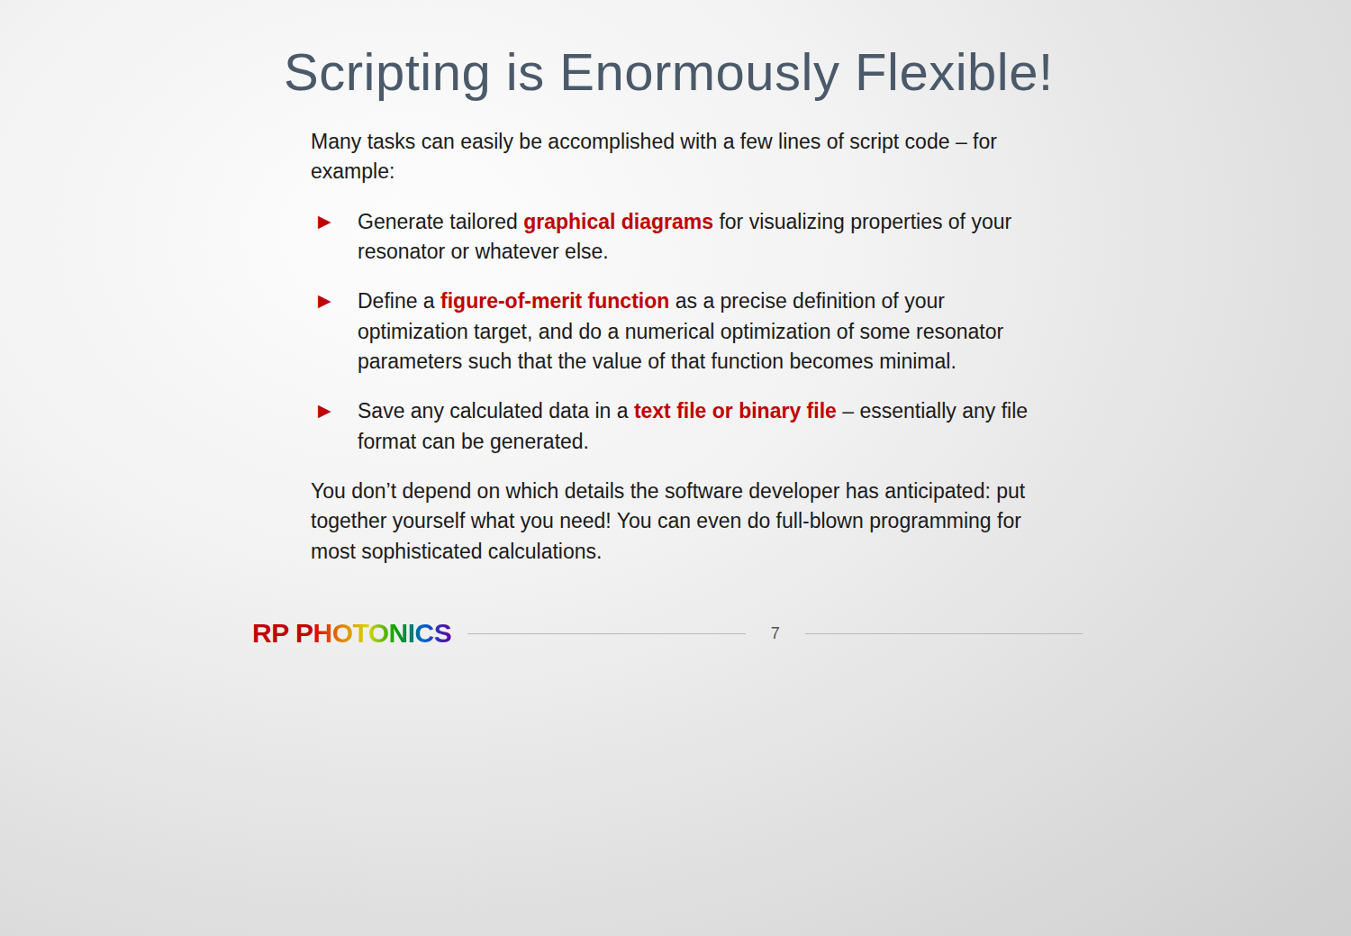Scripting is Enormously Flexible!
Many tasks can easily be accomplished with a few lines of script code – for example:
Generate tailored graphical diagrams for visualizing properties of your resonator or whatever else.
Define a figure-of-merit function as a precise definition of your optimization target, and do a numerical optimization of some resonator parameters such that the value of that function becomes minimal.
Save any calculated data in a text file or binary file – essentially any file format can be generated.
You don’t depend on which details the software developer has anticipated: put together yourself what you need! You can even do full-blown programming for most sophisticated calculations.
RP PHOTONICS
7